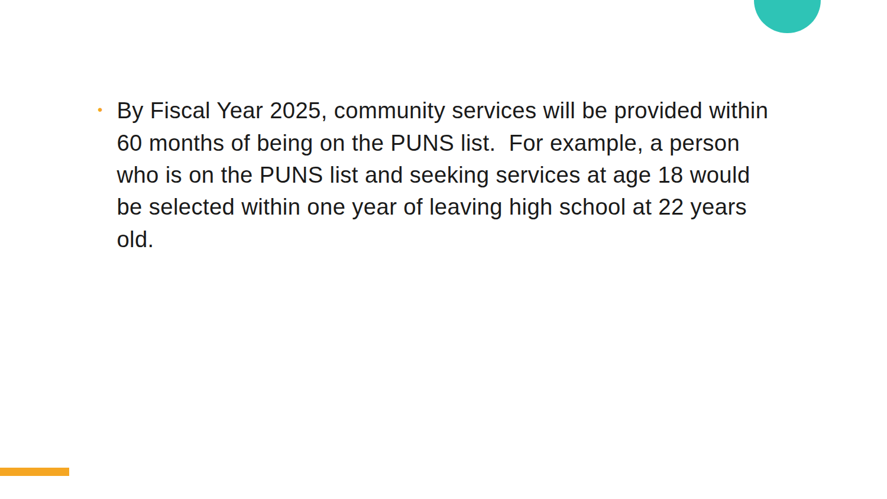•
By Fiscal Year 2025, community services will be provided within 60 months of being on the PUNS list. For example, a person who is on the PUNS list and seeking services at age 18 would be selected within one year of leaving high school at 22 years old.